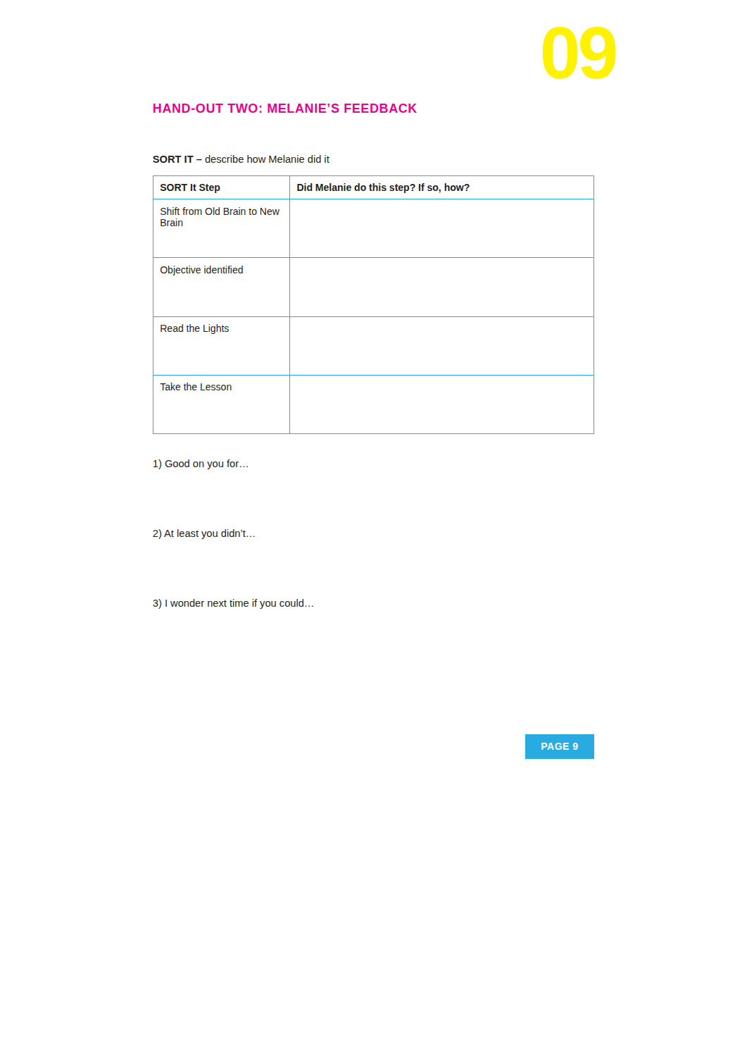09
Hand-out Two: Melanie’s Feedback
SORT IT – describe how Melanie did it
| SORT It Step | Did Melanie do this step? If so, how? |
| --- | --- |
| Shift from Old Brain to New Brain | |
| Objective identified | |
| Read the Lights | |
| Take the Lesson | |
1) Good on you for…
2) At least you didn’t…
3) I wonder next time if you could…
PAGE 9